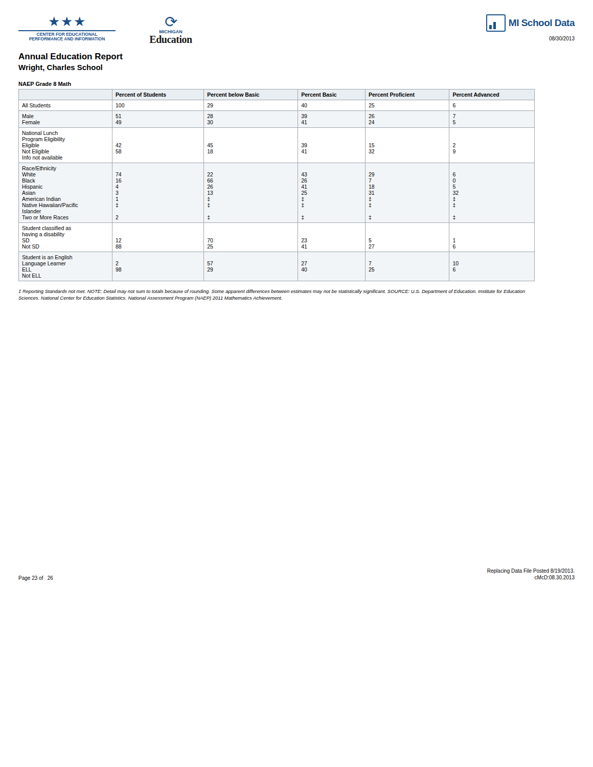★★★
CENTER FOR EDUCATIONAL
PERFORMANCE AND INFORMATION
⟳
MICHIGAN
Education
MI School Data
08/30/2013
Annual Education Report
Wright, Charles School
NAEP Grade 8 Math
| | Percent of Students | Percent below Basic | Percent Basic | Percent Proficient | Percent Advanced |
| --- | --- | --- | --- | --- | --- |
| All Students | 100 | 29 | 40 | 25 | 6 |
| Male Female | 51 49 | 28 30 | 39 41 | 26 24 | 7 5 |
| National Lunch Program Eligibility Eligible Not Eligible Info not available | 42 58 | 45 18 | 39 41 | 15 32 | 2 9 |
| Race/Ethnicity White Black Hispanic Asian American Indian Native Hawaiian/Pacific Islander Two or More Races | 74 16 4 3 1 ‡ 2 | 22 66 26 13 ‡ ‡ ‡ | 43 26 41 25 ‡ ‡ ‡ | 29 7 18 31 ‡ ‡ ‡ | 6 0 5 32 ‡ ‡ ‡ |
| Student classified as having a disability SD Not SD | 12 88 | 70 25 | 23 41 | 5 27 | 1 6 |
| Student is an English Language Learner ELL Not ELL | 2 98 | 57 29 | 27 40 | 7 25 | 10 6 |
‡ Reporting Standards not met. NOTE: Detail may not sum to totals because of rounding. Some apparent differences between estimates may not be statistically significant. SOURCE: U.S. Department of Education. Institute for Education Sciences. National Center for Education Statistics. National Assessment Program (NAEP) 2011 Mathematics Achievement.
Page 23 of 26
Replacing Data File Posted 8/19/2013.
cMcD:08.30.2013